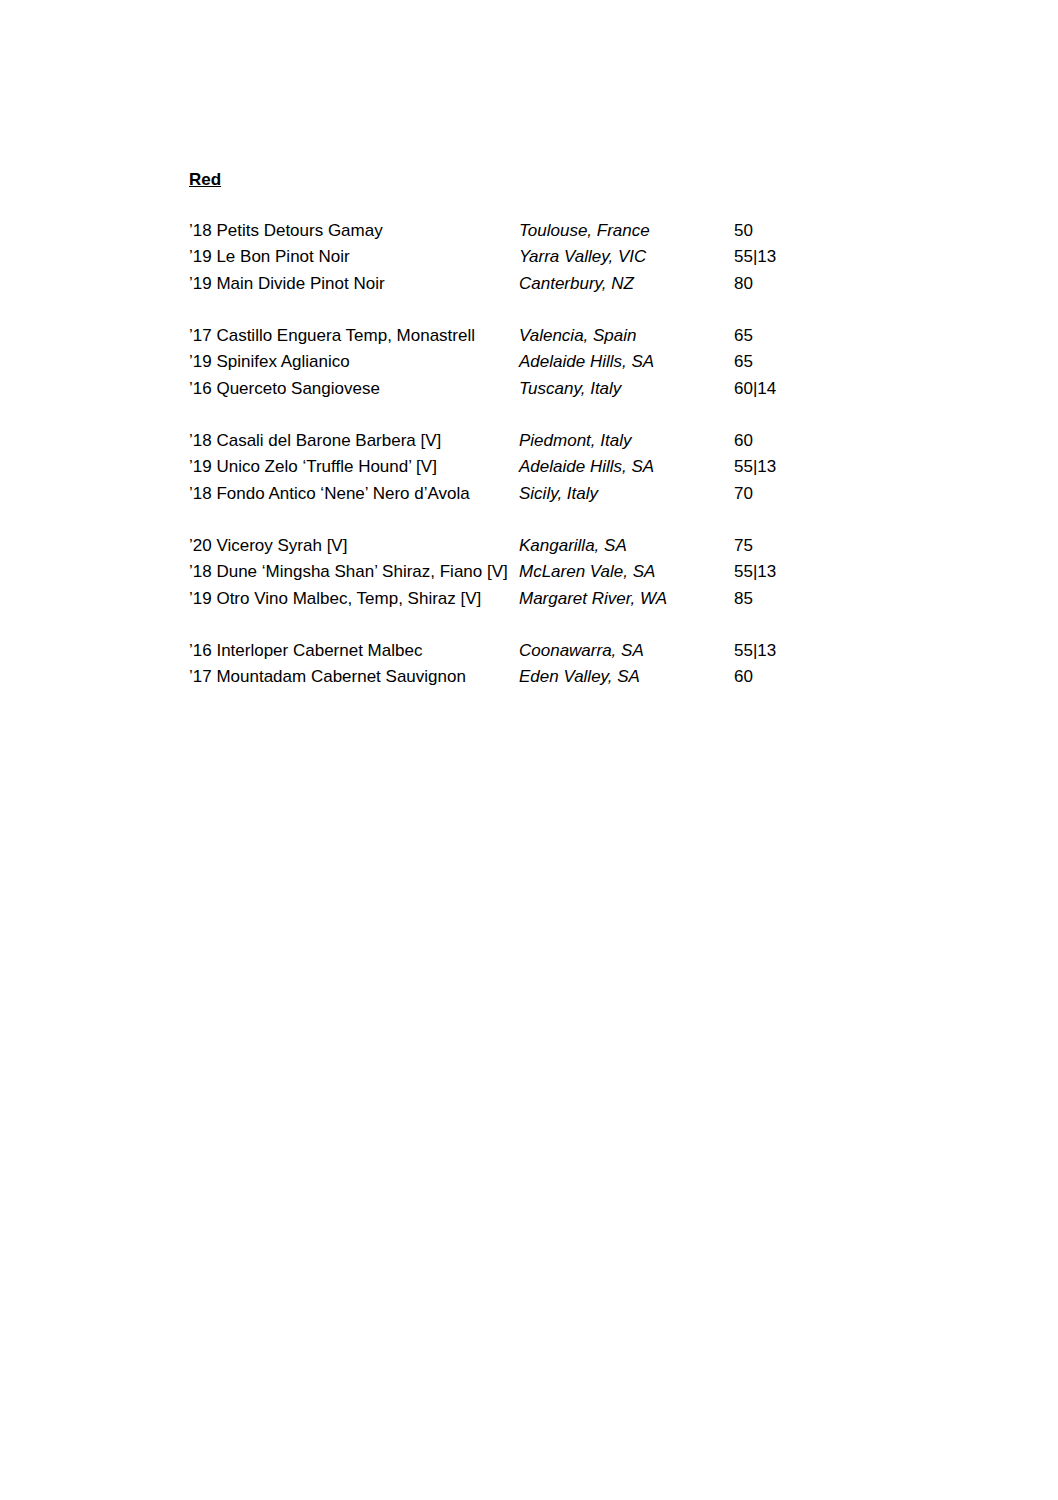Red
| ’18 Petits Detours Gamay | Toulouse, France | 50 |
| ’19 Le Bon Pinot Noir | Yarra Valley, VIC | 55/13 |
| ’19 Main Divide Pinot Noir | Canterbury, NZ | 80 |
| ’17 Castillo Enguera Temp, Monastrell | Valencia, Spain | 65 |
| ’19 Spinifex Aglianico | Adelaide Hills, SA | 65 |
| ’16 Querceto Sangiovese | Tuscany, Italy | 60/14 |
| ’18 Casali del Barone Barbera [V] | Piedmont, Italy | 60 |
| ’19 Unico Zelo ‘Truffle Hound’ [V] | Adelaide Hills, SA | 55/13 |
| ’18 Fondo Antico ‘Nene’ Nero d’Avola | Sicily, Italy | 70 |
| ’20 Viceroy Syrah [V] | Kangarilla, SA | 75 |
| ’18 Dune ‘Mingsha Shan’ Shiraz, Fiano [V] | McLaren Vale, SA | 55/13 |
| ’19 Otro Vino Malbec, Temp, Shiraz [V] | Margaret River, WA | 85 |
| ’16 Interloper Cabernet Malbec | Coonawarra, SA | 55/13 |
| ’17 Mountadam Cabernet Sauvignon | Eden Valley, SA | 60 |